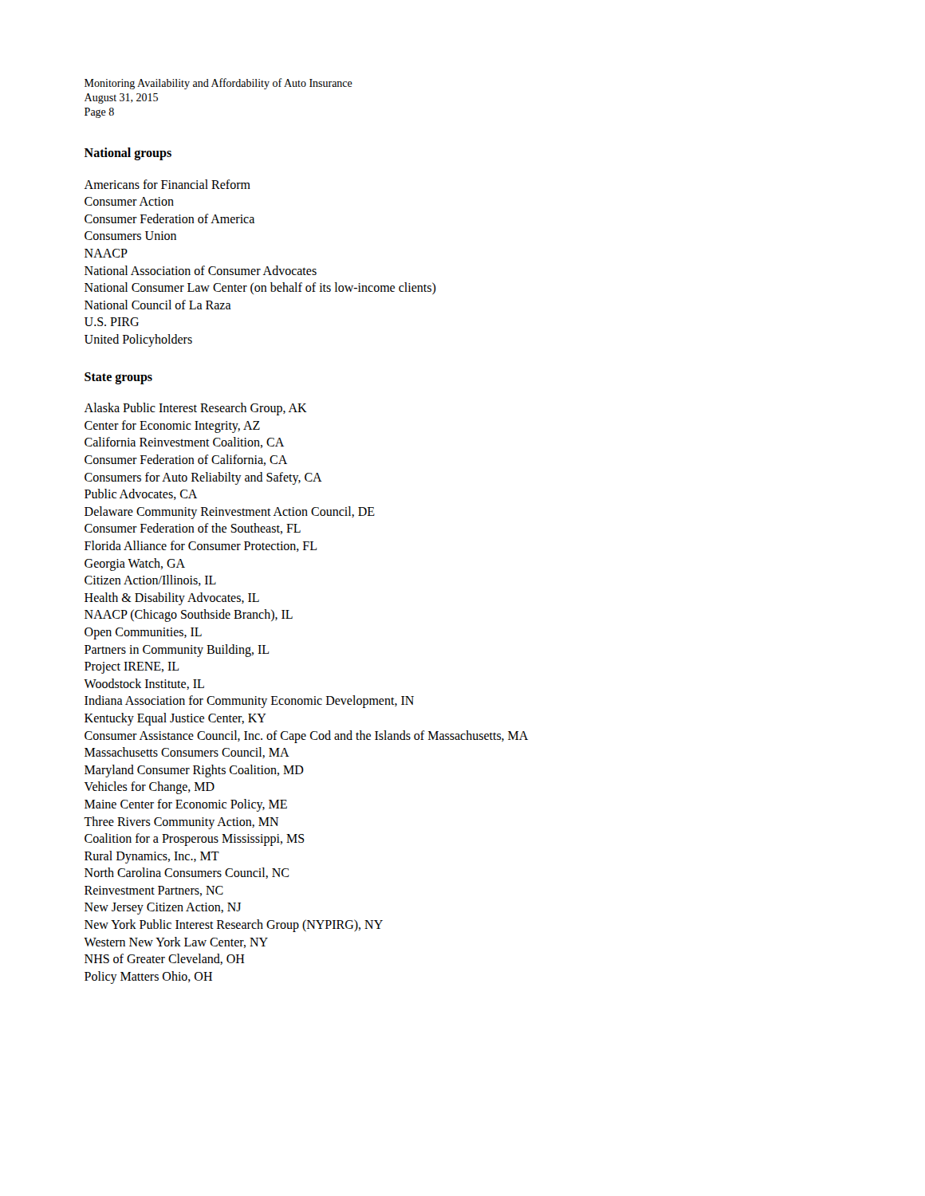Monitoring Availability and Affordability of Auto Insurance
August 31, 2015
Page 8
National groups
Americans for Financial Reform
Consumer Action
Consumer Federation of America
Consumers Union
NAACP
National Association of Consumer Advocates
National Consumer Law Center (on behalf of its low-income clients)
National Council of La Raza
U.S. PIRG
United Policyholders
State groups
Alaska Public Interest Research Group, AK
Center for Economic Integrity, AZ
California Reinvestment Coalition, CA
Consumer Federation of California, CA
Consumers for Auto Reliabilty and Safety, CA
Public Advocates, CA
Delaware Community Reinvestment Action Council, DE
Consumer Federation of the Southeast, FL
Florida Alliance for Consumer Protection, FL
Georgia Watch, GA
Citizen Action/Illinois, IL
Health & Disability Advocates, IL
NAACP (Chicago Southside Branch), IL
Open Communities, IL
Partners in Community Building, IL
Project IRENE, IL
Woodstock Institute, IL
Indiana Association for Community Economic Development, IN
Kentucky Equal Justice Center, KY
Consumer Assistance Council, Inc. of Cape Cod and the Islands of Massachusetts, MA
Massachusetts Consumers Council, MA
Maryland Consumer Rights Coalition, MD
Vehicles for Change, MD
Maine Center for Economic Policy, ME
Three Rivers Community Action, MN
Coalition for a Prosperous Mississippi, MS
Rural Dynamics, Inc., MT
North Carolina Consumers Council, NC
Reinvestment Partners, NC
New Jersey Citizen Action, NJ
New York Public Interest Research Group (NYPIRG), NY
Western New York Law Center, NY
NHS of Greater Cleveland, OH
Policy Matters Ohio, OH